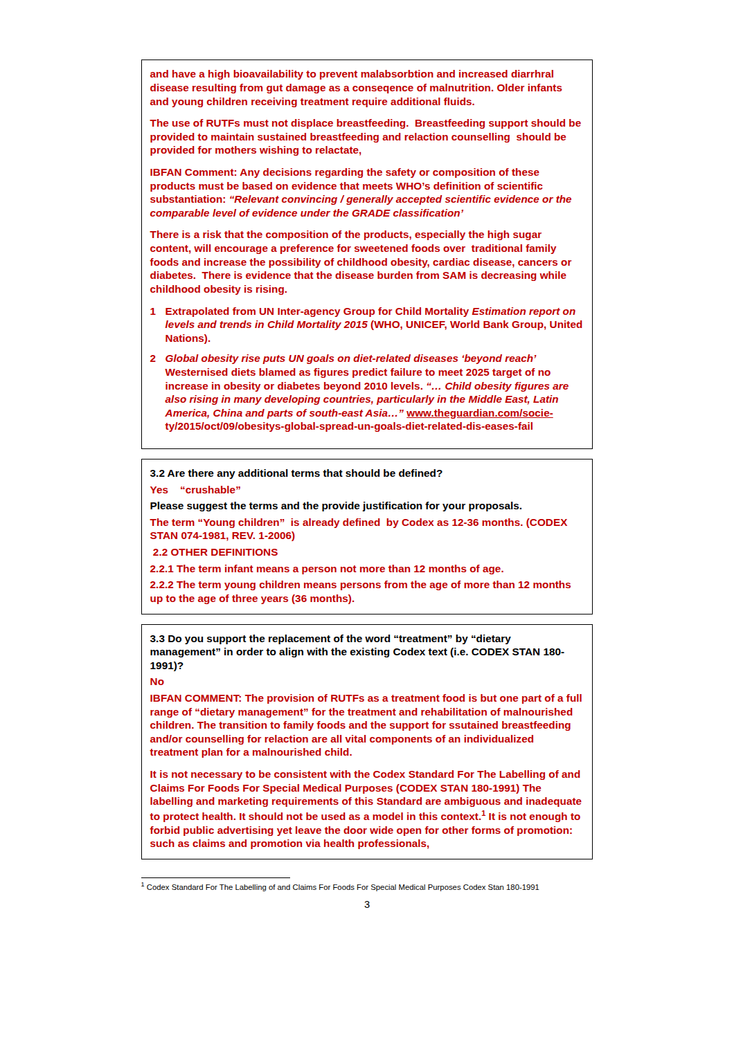and have a high bioavailability to prevent malabsorbtion and increased diarrhral disease resulting from gut damage as a conseqence of malnutrition. Older infants and young children receiving treatment require additional fluids.
The use of RUTFs must not displace breastfeeding. Breastfeeding support should be provided to maintain sustained breastfeeding and relaction counselling should be provided for mothers wishing to relactate,
IBFAN Comment: Any decisions regarding the safety or composition of these products must be based on evidence that meets WHO’s definition of scientific substantiation: “Relevant convincing / generally accepted scientific evidence or the comparable level of evidence under the GRADE classification’
There is a risk that the composition of the products, especially the high sugar content, will encourage a preference for sweetened foods over traditional family foods and increase the possibility of childhood obesity, cardiac disease, cancers or diabetes. There is evidence that the disease burden from SAM is decreasing while childhood obesity is rising.
1 Extrapolated from UN Inter-agency Group for Child Mortality Estimation report on levels and trends in Child Mortality 2015 (WHO, UNICEF, World Bank Group, United Nations).
2 Global obesity rise puts UN goals on diet-related diseases ‘beyond reach’ Westernised diets blamed as figures predict failure to meet 2025 target of no increase in obesity or diabetes beyond 2010 levels. “… Child obesity figures are also rising in many developing countries, particularly in the Middle East, Latin America, China and parts of south-east Asia…” www.theguardian.com/socie-ty/2015/oct/09/obesitys-global-spread-un-goals-diet-related-dis-eases-fail
3.2 Are there any additional terms that should be defined?
Yes “crushable”
Please suggest the terms and the provide justification for your proposals.
The term “Young children” is already defined by Codex as 12-36 months. (CODEX STAN 074-1981, REV. 1-2006)
2.2 OTHER DEFINITIONS
2.2.1 The term infant means a person not more than 12 months of age.
2.2.2 The term young children means persons from the age of more than 12 months up to the age of three years (36 months).
3.3 Do you support the replacement of the word “treatment” by “dietary management” in order to align with the existing Codex text (i.e. CODEX STAN 180-1991)?
No
IBFAN COMMENT: The provision of RUTFs as a treatment food is but one part of a full range of “dietary management” for the treatment and rehabilitation of malnourished children. The transition to family foods and the support for ssutained breastfeeding and/or counselling for relaction are all vital components of an individualized treatment plan for a malnourished child.
It is not necessary to be consistent with the Codex Standard For The Labelling of and Claims For Foods For Special Medical Purposes (CODEX STAN 180-1991) The labelling and marketing requirements of this Standard are ambiguous and inadequate to protect health. It should not be used as a model in this context.1 It is not enough to forbid public advertising yet leave the door wide open for other forms of promotion: such as claims and promotion via health professionals,
1 Codex Standard For The Labelling of and Claims For Foods For Special Medical Purposes Codex Stan 180-1991
3